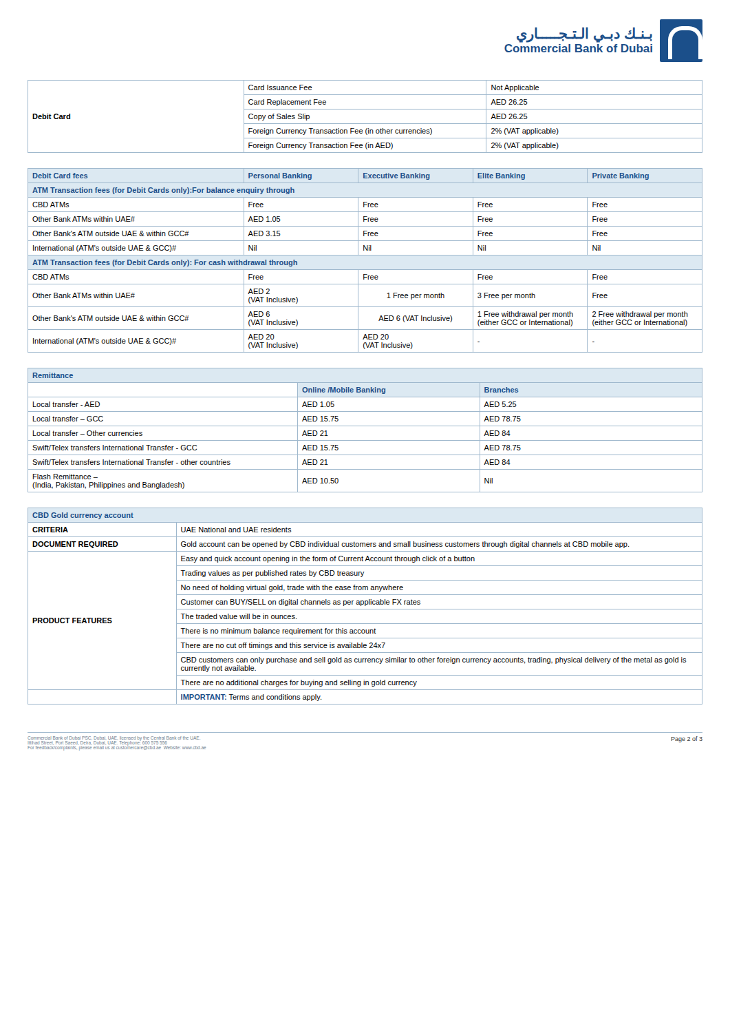بـنـك دبـي الـتـجـــــاري
Commercial Bank of Dubai
| Debit Card | Card Issuance Fee | Not Applicable |
| Card Replacement Fee | AED 26.25 |
| Copy of Sales Slip | AED 26.25 |
| Foreign Currency Transaction Fee (in other currencies) | 2% (VAT applicable) |
| Foreign Currency Transaction Fee (in AED) | 2% (VAT applicable) |
| Debit Card fees | Personal Banking | Executive Banking | Elite Banking | Private Banking |
| ATM Transaction fees (for Debit Cards only):For balance enquiry through |
| CBD ATMs | Free | Free | Free | Free |
| Other Bank ATMs within UAE# | AED 1.05 | Free | Free | Free |
| Other Bank's ATM outside UAE & within GCC# | AED 3.15 | Free | Free | Free |
| International (ATM's outside UAE & GCC)# | Nil | Nil | Nil | Nil |
| ATM Transaction fees (for Debit Cards only): For cash withdrawal through |
| CBD ATMs | Free | Free | Free | Free |
| Other Bank ATMs within UAE# | AED 2 (VAT Inclusive) | 1 Free per month | 3 Free per month | Free |
| Other Bank's ATM outside UAE & within GCC# | AED 6 (VAT Inclusive) | AED 6 (VAT Inclusive) | 1 Free withdrawal per month (either GCC or International) | 2 Free withdrawal per month (either GCC or International) |
| International (ATM's outside UAE & GCC)# | AED 20 (VAT Inclusive) | AED 20 (VAT Inclusive) | - | - |
| Remittance |
| | Online /Mobile Banking | Branches |
| Local transfer - AED | AED 1.05 | AED 5.25 |
| Local transfer – GCC | AED 15.75 | AED 78.75 |
| Local transfer – Other currencies | AED 21 | AED 84 |
| Swift/Telex transfers International Transfer - GCC | AED 15.75 | AED 78.75 |
| Swift/Telex transfers International Transfer - other countries | AED 21 | AED 84 |
| Flash Remittance – (India, Pakistan, Philippines and Bangladesh) | AED 10.50 | Nil |
| CBD Gold currency account |
| CRITERIA | UAE National and UAE residents |
| DOCUMENT REQUIRED | Gold account can be opened by CBD individual customers and small business customers through digital channels at CBD mobile app. |
| PRODUCT FEATURES | Easy and quick account opening in the form of Current Account through click of a button |
| Trading values as per published rates by CBD treasury |
| No need of holding virtual gold, trade with the ease from anywhere |
| Customer can BUY/SELL on digital channels as per applicable FX rates |
| The traded value will be in ounces. |
| There is no minimum balance requirement for this account |
| There are no cut off timings and this service is available 24x7 |
| CBD customers can only purchase and sell gold as currency similar to other foreign currency accounts, trading, physical delivery of the metal as gold is currently not available. |
| There are no additional charges for buying and selling in gold currency |
| | IMPORTANT: Terms and conditions apply. |
Commercial Bank of Dubai PSC, Dubai, UAE, licensed by the Central Bank of the UAE.
Ittihad Street, Port Saeed, Deira, Dubai, UAE. Telephone: 600 575 556
For feedback/complaints, please email us at customercare@cbd.ae Website: www.cbd.ae
Page 2 of 3